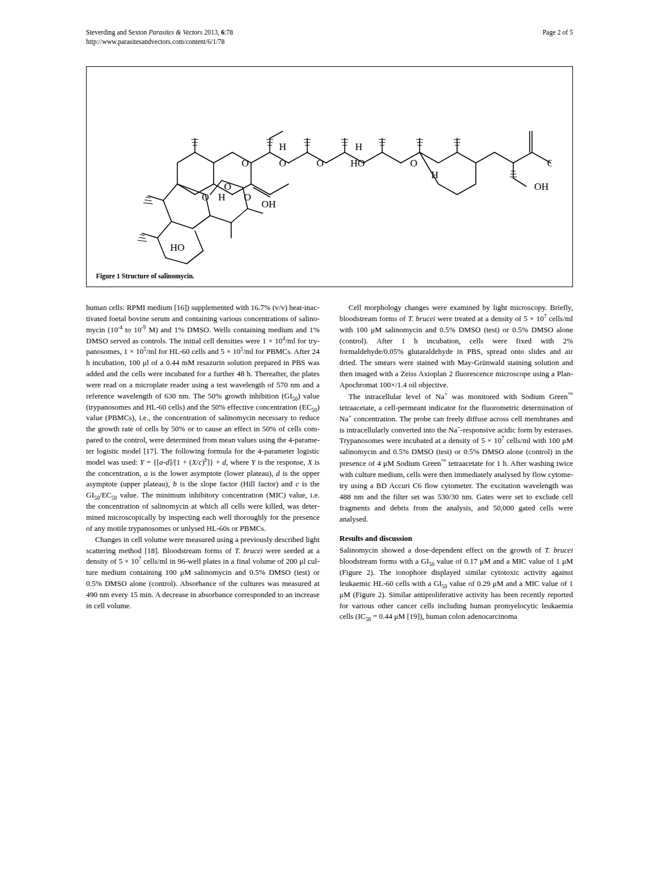Steverding and Sexton Parasites & Vectors 2013, 6:78
http://www.parasitesandvectors.com/content/6/1/78
Page 2 of 5
O O O HO O H H H O OH O O H O OH HO
Figure 1 Structure of salinomycin.
human cells: RPMI medium [16]) supplemented with 16.7% (v/v) heat-inactivated foetal bovine serum and containing various concentrations of salinomycin (10-4 to 10-9 M) and 1% DMSO. Wells containing medium and 1% DMSO served as controls. The initial cell densities were 1 × 104/ml for trypanosomes, 1 × 105/ml for HL-60 cells and 5 × 105/ml for PBMCs. After 24 h incubation, 100 μl of a 0.44 mM resazurin solution prepared in PBS was added and the cells were incubated for a further 48 h. Thereafter, the plates were read on a microplate reader using a test wavelength of 570 nm and a reference wavelength of 630 nm. The 50% growth inhibition (GI50) value (trypanosomes and HL-60 cells) and the 50% effective concentration (EC50) value (PBMCs), i.e., the concentration of salinomycin necessary to reduce the growth rate of cells by 50% or to cause an effect in 50% of cells compared to the control, were determined from mean values using the 4-parameter logistic model [17]. The following formula for the 4-parameter logistic model was used: Y = {[a-d]/[1 + (X/c)b]} + d, where Y is the response, X is the concentration, a is the lower asymptote (lower plateau), d is the upper asymptote (upper plateau), b is the slope factor (Hill factor) and c is the GI50/EC50 value. The minimum inhibitory concentration (MIC) value, i.e. the concentration of salinomycin at which all cells were killed, was determined microscopically by inspecting each well thoroughly for the presence of any motile trypanosomes or unlysed HL-60s or PBMCs.
Changes in cell volume were measured using a previously described light scattering method [18]. Bloodstream forms of T. brucei were seeded at a density of 5 × 107 cells/ml in 96-well plates in a final volume of 200 μl culture medium containing 100 μM salinomycin and 0.5% DMSO (test) or 0.5% DMSO alone (control). Absorbance of the cultures was measured at 490 nm every 15 min. A decrease in absorbance corresponded to an increase in cell volume.
Cell morphology changes were examined by light microscopy. Briefly, bloodstream forms of T. brucei were treated at a density of 5 × 107 cells/ml with 100 μM salinomycin and 0.5% DMSO (test) or 0.5% DMSO alone (control). After 1 h incubation, cells were fixed with 2% formaldehyde/0.05% glutaraldehyde in PBS, spread onto slides and air dried. The smears were stained with May-Grünwald staining solution and then imaged with a Zeiss Axioplan 2 fluorescence microscope using a Plan-Apochromat 100×/1.4 oil objective.
The intracellular level of Na+ was monitored with Sodium Green™ tetraacetate, a cell-permeant indicator for the fluorometric determination of Na+ concentration. The probe can freely diffuse across cell membranes and is intracellularly converted into the Na+-responsive acidic form by esterases. Trypanosomes were incubated at a density of 5 × 107 cells/ml with 100 μM salinomycin and 0.5% DMSO (test) or 0.5% DMSO alone (control) in the presence of 4 μM Sodium Green™ tetraacetate for 1 h. After washing twice with culture medium, cells were then immediately analysed by flow cytometry using a BD Accuri C6 flow cytometer. The excitation wavelength was 488 nm and the filter set was 530/30 nm. Gates were set to exclude cell fragments and debris from the analysis, and 50,000 gated cells were analysed.
Results and discussion
Salinomycin showed a dose-dependent effect on the growth of T. brucei bloodstream forms with a GI50 value of 0.17 μM and a MIC value of 1 μM (Figure 2). The ionophore displayed similar cytotoxic activity against leukaemic HL-60 cells with a GI50 value of 0.29 μM and a MIC value of 1 μM (Figure 2). Similar antiproliferative activity has been recently reported for various other cancer cells including human promyelocytic leukaemia cells (IC50 = 0.44 μM [19]), human colon adenocarcinoma